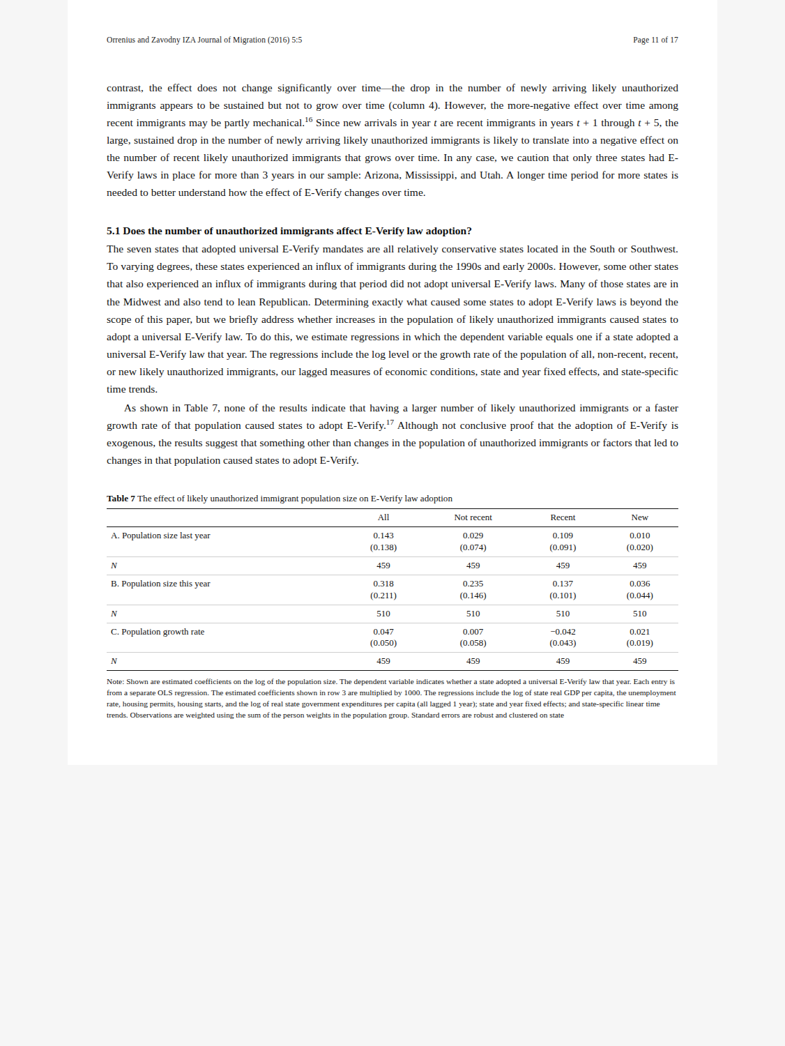Orrenius and Zavodny IZA Journal of Migration (2016) 5:5 Page 11 of 17
contrast, the effect does not change significantly over time—the drop in the number of newly arriving likely unauthorized immigrants appears to be sustained but not to grow over time (column 4). However, the more-negative effect over time among recent immigrants may be partly mechanical.16 Since new arrivals in year t are recent immigrants in years t + 1 through t + 5, the large, sustained drop in the number of newly arriving likely unauthorized immigrants is likely to translate into a negative effect on the number of recent likely unauthorized immigrants that grows over time. In any case, we caution that only three states had E-Verify laws in place for more than 3 years in our sample: Arizona, Mississippi, and Utah. A longer time period for more states is needed to better understand how the effect of E-Verify changes over time.
5.1 Does the number of unauthorized immigrants affect E-Verify law adoption?
The seven states that adopted universal E-Verify mandates are all relatively conservative states located in the South or Southwest. To varying degrees, these states experienced an influx of immigrants during the 1990s and early 2000s. However, some other states that also experienced an influx of immigrants during that period did not adopt universal E-Verify laws. Many of those states are in the Midwest and also tend to lean Republican. Determining exactly what caused some states to adopt E-Verify laws is beyond the scope of this paper, but we briefly address whether increases in the population of likely unauthorized immigrants caused states to adopt a universal E-Verify law. To do this, we estimate regressions in which the dependent variable equals one if a state adopted a universal E-Verify law that year. The regressions include the log level or the growth rate of the population of all, non-recent, recent, or new likely unauthorized immigrants, our lagged measures of economic conditions, state and year fixed effects, and state-specific time trends.
As shown in Table 7, none of the results indicate that having a larger number of likely unauthorized immigrants or a faster growth rate of that population caused states to adopt E-Verify.17 Although not conclusive proof that the adoption of E-Verify is exogenous, the results suggest that something other than changes in the population of unauthorized immigrants or factors that led to changes in that population caused states to adopt E-Verify.
Table 7 The effect of likely unauthorized immigrant population size on E-Verify law adoption
| | All | Not recent | Recent | New |
| --- | --- | --- | --- | --- |
| A. Population size last year | 0.143 (0.138) | 0.029 (0.074) | 0.109 (0.091) | 0.010 (0.020) |
| N | 459 | 459 | 459 | 459 |
| B. Population size this year | 0.318 (0.211) | 0.235 (0.146) | 0.137 (0.101) | 0.036 (0.044) |
| N | 510 | 510 | 510 | 510 |
| C. Population growth rate | 0.047 (0.050) | 0.007 (0.058) | −0.042 (0.043) | 0.021 (0.019) |
| N | 459 | 459 | 459 | 459 |
Note: Shown are estimated coefficients on the log of the population size. The dependent variable indicates whether a state adopted a universal E-Verify law that year. Each entry is from a separate OLS regression. The estimated coefficients shown in row 3 are multiplied by 1000. The regressions include the log of state real GDP per capita, the unemployment rate, housing permits, housing starts, and the log of real state government expenditures per capita (all lagged 1 year); state and year fixed effects; and state-specific linear time trends. Observations are weighted using the sum of the person weights in the population group. Standard errors are robust and clustered on state